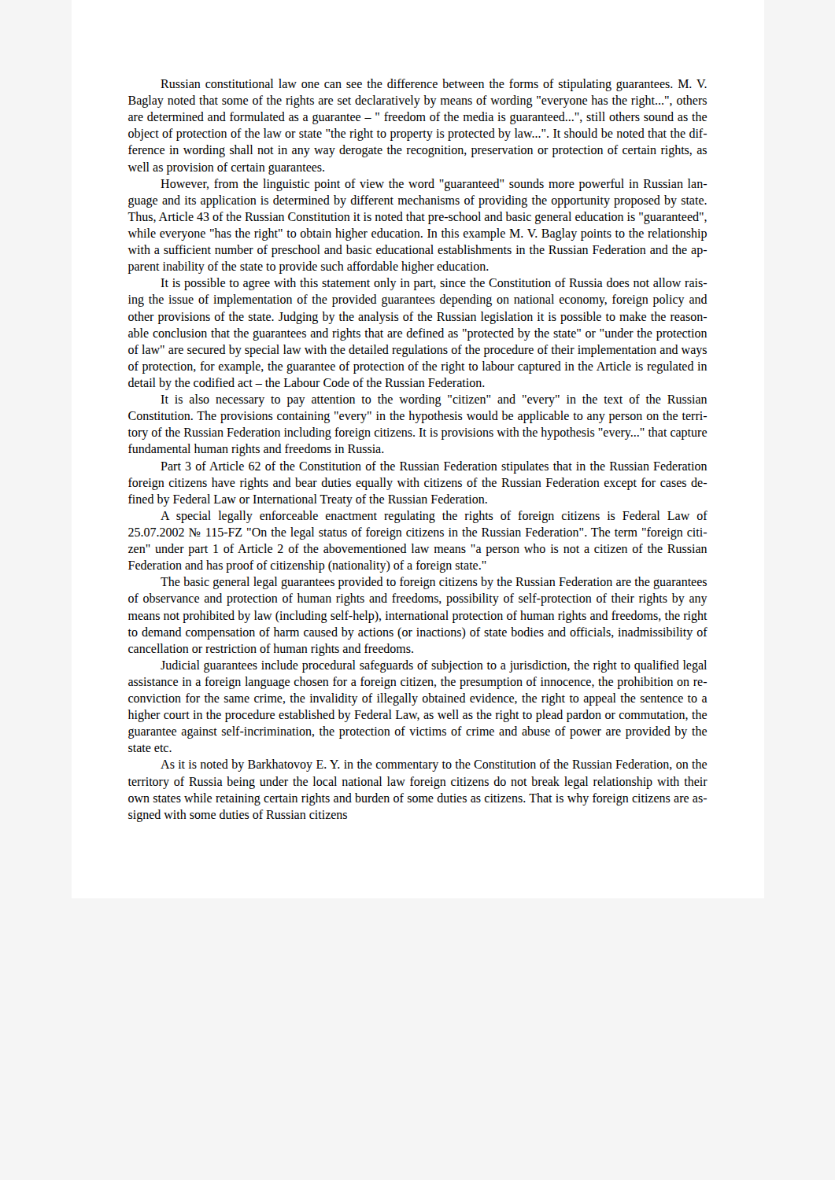Russian constitutional law one can see the difference between the forms of stipulating guarantees. M. V. Baglay noted that some of the rights are set declaratively by means of wording "everyone has the right...", others are determined and formulated as a guarantee – " freedom of the media is guaranteed...", still others sound as the object of protection of the law or state "the right to property is protected by law...". It should be noted that the difference in wording shall not in any way derogate the recognition, preservation or protection of certain rights, as well as provision of certain guarantees.
However, from the linguistic point of view the word "guaranteed" sounds more powerful in Russian language and its application is determined by different mechanisms of providing the opportunity proposed by state. Thus, Article 43 of the Russian Constitution it is noted that pre-school and basic general education is "guaranteed", while everyone "has the right" to obtain higher education. In this example M. V. Baglay points to the relationship with a sufficient number of preschool and basic educational establishments in the Russian Federation and the apparent inability of the state to provide such affordable higher education.
It is possible to agree with this statement only in part, since the Constitution of Russia does not allow raising the issue of implementation of the provided guarantees depending on national economy, foreign policy and other provisions of the state. Judging by the analysis of the Russian legislation it is possible to make the reasonable conclusion that the guarantees and rights that are defined as "protected by the state" or "under the protection of law" are secured by special law with the detailed regulations of the procedure of their implementation and ways of protection, for example, the guarantee of protection of the right to labour captured in the Article is regulated in detail by the codified act – the Labour Code of the Russian Federation.
It is also necessary to pay attention to the wording "citizen" and "every" in the text of the Russian Constitution. The provisions containing "every" in the hypothesis would be applicable to any person on the territory of the Russian Federation including foreign citizens. It is provisions with the hypothesis "every..." that capture fundamental human rights and freedoms in Russia.
Part 3 of Article 62 of the Constitution of the Russian Federation stipulates that in the Russian Federation foreign citizens have rights and bear duties equally with citizens of the Russian Federation except for cases defined by Federal Law or International Treaty of the Russian Federation.
A special legally enforceable enactment regulating the rights of foreign citizens is Federal Law of 25.07.2002 № 115-FZ "On the legal status of foreign citizens in the Russian Federation". The term "foreign citizen" under part 1 of Article 2 of the abovementioned law means "a person who is not a citizen of the Russian Federation and has proof of citizenship (nationality) of a foreign state."
The basic general legal guarantees provided to foreign citizens by the Russian Federation are the guarantees of observance and protection of human rights and freedoms, possibility of self-protection of their rights by any means not prohibited by law (including self-help), international protection of human rights and freedoms, the right to demand compensation of harm caused by actions (or inactions) of state bodies and officials, inadmissibility of cancellation or restriction of human rights and freedoms.
Judicial guarantees include procedural safeguards of subjection to a jurisdiction, the right to qualified legal assistance in a foreign language chosen for a foreign citizen, the presumption of innocence, the prohibition on reconviction for the same crime, the invalidity of illegally obtained evidence, the right to appeal the sentence to a higher court in the procedure established by Federal Law, as well as the right to plead pardon or commutation, the guarantee against self-incrimination, the protection of victims of crime and abuse of power are provided by the state etc.
As it is noted by Barkhatovoy E. Y. in the commentary to the Constitution of the Russian Federation, on the territory of Russia being under the local national law foreign citizens do not break legal relationship with their own states while retaining certain rights and burden of some duties as citizens. That is why foreign citizens are assigned with some duties of Russian citizens